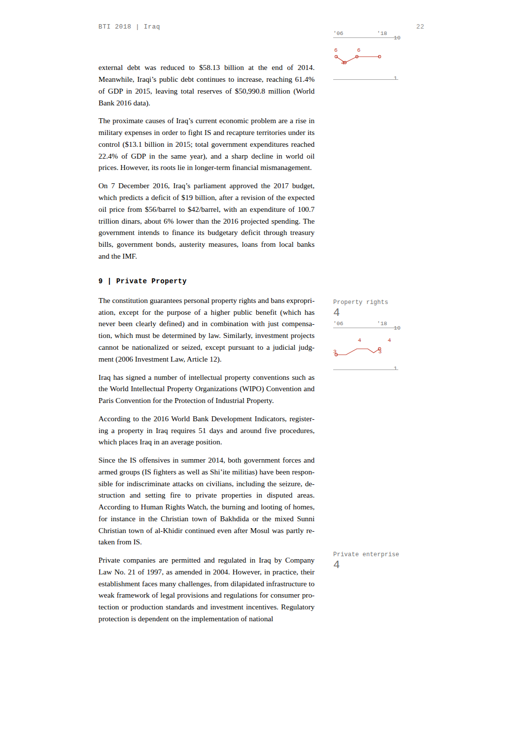BTI 2018 | Iraq 22
external debt was reduced to $58.13 billion at the end of 2014. Meanwhile, Iraqi’s public debt continues to increase, reaching 61.4% of GDP in 2015, leaving total reserves of $50,990.8 million (World Bank 2016 data).
The proximate causes of Iraq’s current economic problem are a rise in military expenses in order to fight IS and recapture territories under its control ($13.1 billion in 2015; total government expenditures reached 22.4% of GDP in the same year), and a sharp decline in world oil prices. However, its roots lie in longer-term financial mismanagement.
On 7 December 2016, Iraq’s parliament approved the 2017 budget, which predicts a deficit of $19 billion, after a revision of the expected oil price from $56/barrel to $42/barrel, with an expenditure of 100.7 trillion dinars, about 6% lower than the 2016 projected spending. The government intends to finance its budgetary deficit through treasury bills, government bonds, austerity measures, loans from local banks and the IMF.
9 | Private Property
The constitution guarantees personal property rights and bans expropriation, except for the purpose of a higher public benefit (which has never been clearly defined) and in combination with just compensation, which must be determined by law. Similarly, investment projects cannot be nationalized or seized, except pursuant to a judicial judgment (2006 Investment Law, Article 12).
Iraq has signed a number of intellectual property conventions such as the World Intellectual Property Organizations (WIPO) Convention and Paris Convention for the Protection of Industrial Property.
According to the 2016 World Bank Development Indicators, registering a property in Iraq requires 51 days and around five procedures, which places Iraq in an average position.
Since the IS offensives in summer 2014, both government forces and armed groups (IS fighters as well as Shi’ite militias) have been responsible for indiscriminate attacks on civilians, including the seizure, destruction and setting fire to private properties in disputed areas. According to Human Rights Watch, the burning and looting of homes, for instance in the Christian town of Bakhdida or the mixed Sunni Christian town of al-Khidir continued even after Mosul was partly retaken from IS.
Private companies are permitted and regulated in Iraq by Company Law No. 21 of 1997, as amended in 2004. However, in practice, their establishment faces many challenges, from dilapidated infrastructure to weak framework of legal provisions and regulations for consumer protection or production standards and investment incentives. Regulatory protection is dependent on the implementation of national
'06 '18 10
6 6 4
1
Property rights
4
'06 '18 10
3 4 3 4
1
Private enterprise
4